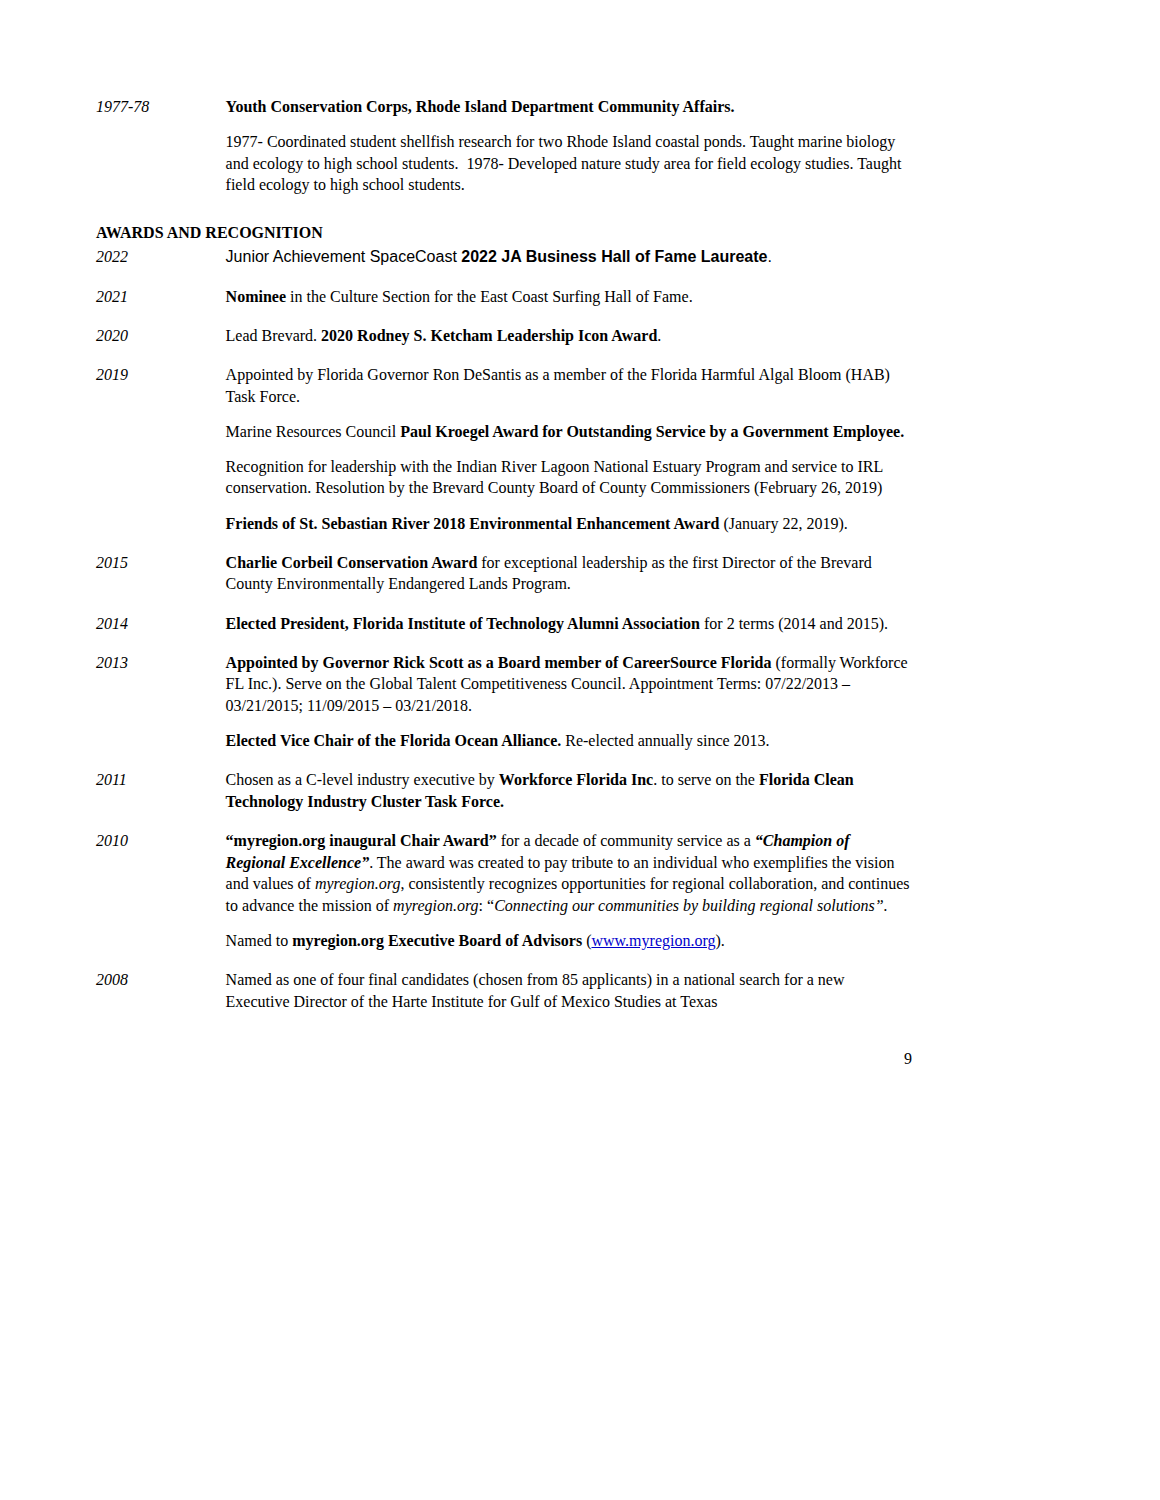1977-78
Youth Conservation Corps, Rhode Island Department Community Affairs.
1977- Coordinated student shellfish research for two Rhode Island coastal ponds. Taught marine biology and ecology to high school students. 1978- Developed nature study area for field ecology studies. Taught field ecology to high school students.
AWARDS AND RECOGNITION
2022
Junior Achievement SpaceCoast 2022 JA Business Hall of Fame Laureate.
2021
Nominee in the Culture Section for the East Coast Surfing Hall of Fame.
2020
Lead Brevard. 2020 Rodney S. Ketcham Leadership Icon Award.
2019
Appointed by Florida Governor Ron DeSantis as a member of the Florida Harmful Algal Bloom (HAB) Task Force.
Marine Resources Council Paul Kroegel Award for Outstanding Service by a Government Employee.
Recognition for leadership with the Indian River Lagoon National Estuary Program and service to IRL conservation. Resolution by the Brevard County Board of County Commissioners (February 26, 2019)
Friends of St. Sebastian River 2018 Environmental Enhancement Award (January 22, 2019).
2015
Charlie Corbeil Conservation Award for exceptional leadership as the first Director of the Brevard County Environmentally Endangered Lands Program.
2014
Elected President, Florida Institute of Technology Alumni Association for 2 terms (2014 and 2015).
2013
Appointed by Governor Rick Scott as a Board member of CareerSource Florida (formally Workforce FL Inc.). Serve on the Global Talent Competitiveness Council. Appointment Terms: 07/22/2013 – 03/21/2015; 11/09/2015 – 03/21/2018.
Elected Vice Chair of the Florida Ocean Alliance. Re-elected annually since 2013.
2011
Chosen as a C-level industry executive by Workforce Florida Inc. to serve on the Florida Clean Technology Industry Cluster Task Force.
2010
“myregion.org inaugural Chair Award” for a decade of community service as a “Champion of Regional Excellence”. The award was created to pay tribute to an individual who exemplifies the vision and values of myregion.org, consistently recognizes opportunities for regional collaboration, and continues to advance the mission of myregion.org: “Connecting our communities by building regional solutions”.
Named to myregion.org Executive Board of Advisors (www.myregion.org).
2008
Named as one of four final candidates (chosen from 85 applicants) in a national search for a new Executive Director of the Harte Institute for Gulf of Mexico Studies at Texas
9